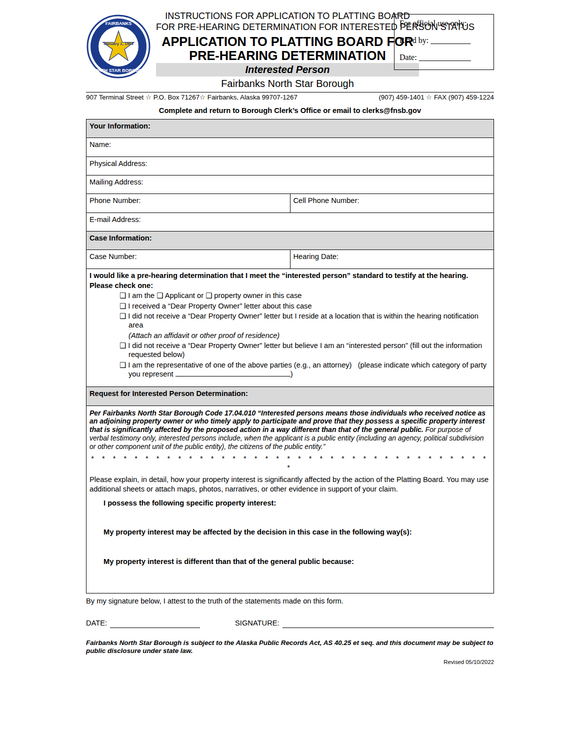FAIRBANKS NORTH STAR BOROUGH January 1, 1964
For official use only:
Rcvd by: __________
Date: _____________
INSTRUCTIONS FOR APPLICATION TO PLATTING BOARD
FOR PRE-HEARING DETERMINATION FOR INTERESTED PERSON STATUS
APPLICATION TO PLATTING BOARD FOR
PRE-HEARING DETERMINATION
Interested Person
Fairbanks North Star Borough
907 Terminal Street ☆ P.O. Box 71267☆ Fairbanks, Alaska 99707-1267
(907) 459-1401 ☆ FAX (907) 459-1224
Complete and return to Borough Clerk’s Office or email to clerks@fnsb.gov
| Your Information: |
| Name: |
| Physical Address: |
| Mailing Address: |
| Phone Number: | Cell Phone Number: |
| E-mail Address: |
| Case Information: |
| Case Number: | Hearing Date: |
| I would like a pre-hearing determination that I meet the “interested person” standard to testify at the hearing. Please check one: ❑ I am the ❑ Applicant or ❑ property owner in this case ❑ I received a “Dear Property Owner” letter about this case ❑ I did not receive a “Dear Property Owner” letter but I reside at a location that is within the hearing notification area (Attach an affidavit or other proof of residence) ❑ I did not receive a “Dear Property Owner” letter but believe I am an “interested person” (fill out the information requested below) ❑ I am the representative of one of the above parties (e.g., an attorney) (please indicate which category of party you represent ) |
| Request for Interested Person Determination: |
| Per Fairbanks North Star Borough Code 17.04.010 “Interested persons means those individuals who received notice as an adjoining property owner or who timely apply to participate and prove that they possess a specific property interest that is significantly affected by the proposed action in a way different than that of the general public. For purpose of verbal testimony only, interested persons include, when the applicant is a public entity (including an agency, political subdivision or other component unit of the public entity), the citizens of the public entity.” * * * * * * * * * * * * * * * * * * * * * * * * * * * * * * * * * * * * * * Please explain, in detail, how your property interest is significantly affected by the action of the Platting Board. You may use additional sheets or attach maps, photos, narratives, or other evidence in support of your claim. I possess the following specific property interest: My property interest may be affected by the decision in this case in the following way(s): My property interest is different than that of the general public because: |
By my signature below, I attest to the truth of the statements made on this form.
DATE: SIGNATURE:
Fairbanks North Star Borough is subject to the Alaska Public Records Act, AS 40.25 et seq. and this document may be subject to public disclosure under state law.
Revised 05/10/2022